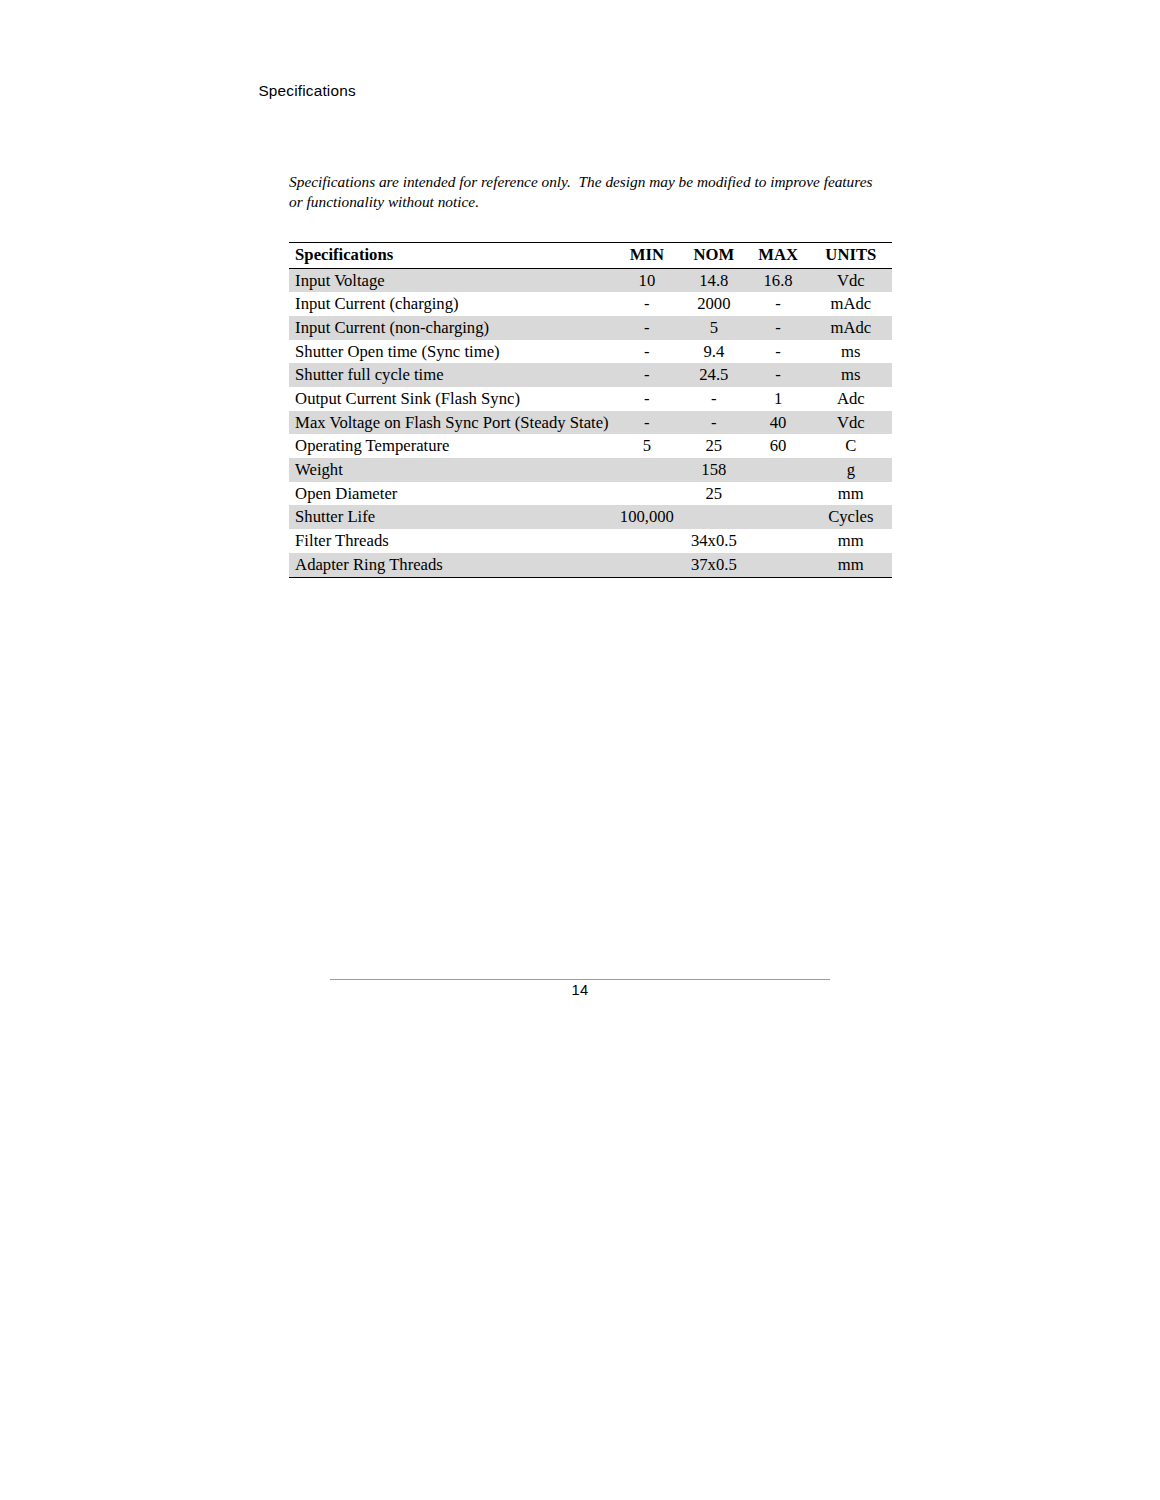Specifications
Specifications are intended for reference only. The design may be modified to improve features or functionality without notice.
| Specifications | MIN | NOM | MAX | UNITS |
| --- | --- | --- | --- | --- |
| Input Voltage | 10 | 14.8 | 16.8 | Vdc |
| Input Current (charging) | - | 2000 | - | mAdc |
| Input Current (non-charging) | - | 5 | - | mAdc |
| Shutter Open time (Sync time) | - | 9.4 | - | ms |
| Shutter full cycle time | - | 24.5 | - | ms |
| Output Current Sink (Flash Sync) | - | - | 1 | Adc |
| Max Voltage on Flash Sync Port (Steady State) | - | - | 40 | Vdc |
| Operating Temperature | 5 | 25 | 60 | C |
| Weight | | 158 | | g |
| Open Diameter | | 25 | | mm |
| Shutter Life | 100,000 | | | Cycles |
| Filter Threads | | 34x0.5 | | mm |
| Adapter Ring Threads | | 37x0.5 | | mm |
14